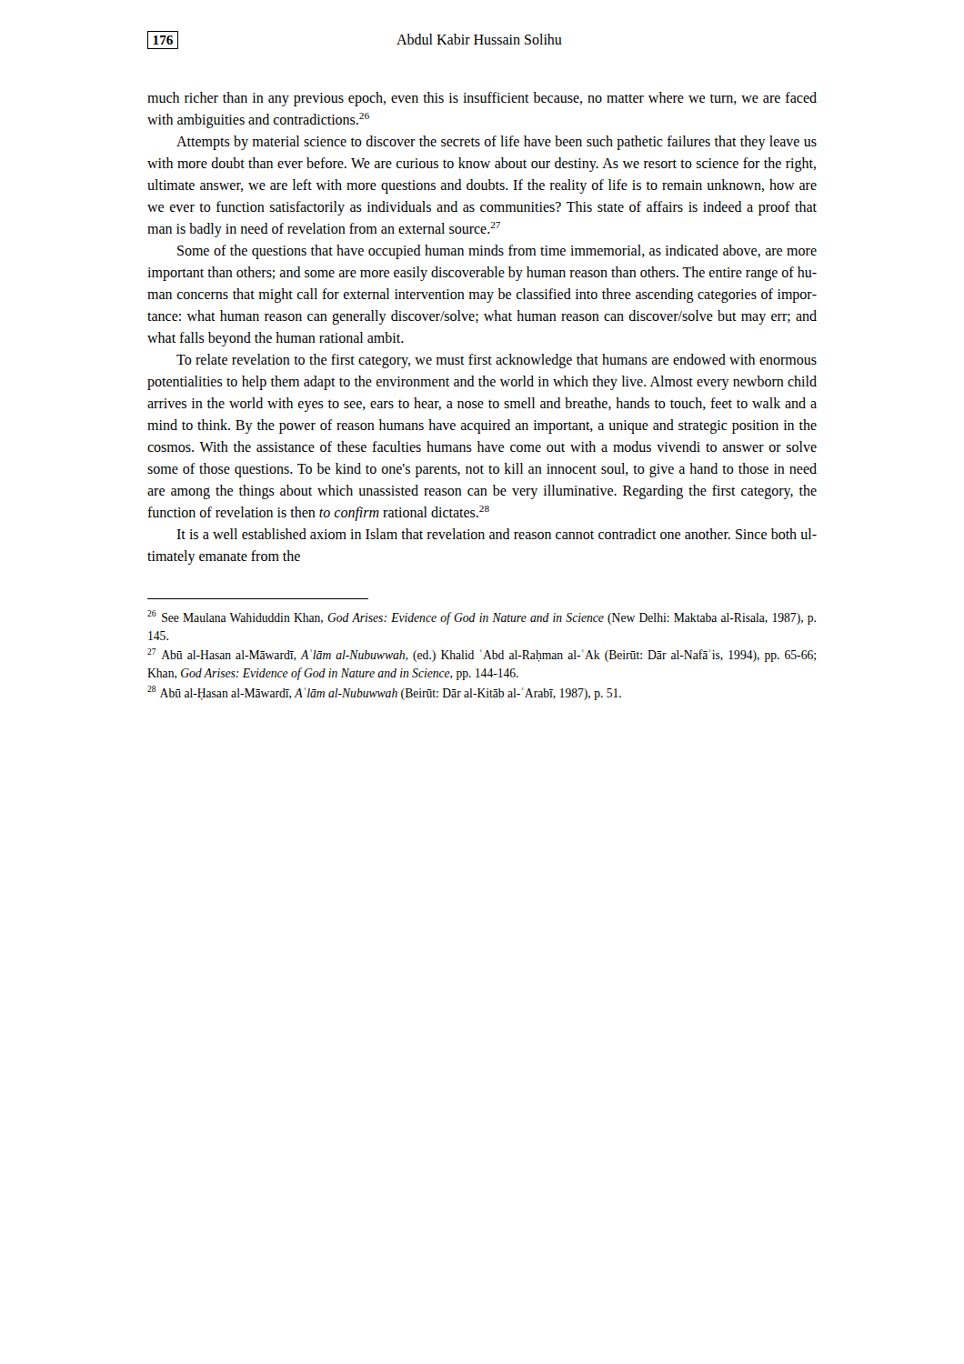176 Abdul Kabir Hussain Solihu
much richer than in any previous epoch, even this is insufficient because, no matter where we turn, we are faced with ambiguities and contradictions.26
Attempts by material science to discover the secrets of life have been such pathetic failures that they leave us with more doubt than ever before. We are curious to know about our destiny. As we resort to science for the right, ultimate answer, we are left with more questions and doubts. If the reality of life is to remain unknown, how are we ever to function satisfactorily as individuals and as communities? This state of affairs is indeed a proof that man is badly in need of revelation from an external source.27
Some of the questions that have occupied human minds from time immemorial, as indicated above, are more important than others; and some are more easily discoverable by human reason than others. The entire range of human concerns that might call for external intervention may be classified into three ascending categories of importance: what human reason can generally discover/solve; what human reason can discover/solve but may err; and what falls beyond the human rational ambit.
To relate revelation to the first category, we must first acknowledge that humans are endowed with enormous potentialities to help them adapt to the environment and the world in which they live. Almost every newborn child arrives in the world with eyes to see, ears to hear, a nose to smell and breathe, hands to touch, feet to walk and a mind to think. By the power of reason humans have acquired an important, a unique and strategic position in the cosmos. With the assistance of these faculties humans have come out with a modus vivendi to answer or solve some of those questions. To be kind to one's parents, not to kill an innocent soul, to give a hand to those in need are among the things about which unassisted reason can be very illuminative. Regarding the first category, the function of revelation is then to confirm rational dictates.28
It is a well established axiom in Islam that revelation and reason cannot contradict one another. Since both ultimately emanate from the
26 See Maulana Wahiduddin Khan, God Arises: Evidence of God in Nature and in Science (New Delhi: Maktaba al-Risala, 1987), p. 145.
27 Abū al-Hasan al-Māwardī, Aʿlām al-Nubuwwah, (ed.) Khalid ʿAbd al-Raḥman al-ʿAk (Beirūt: Dār al-Nafāʾis, 1994), pp. 65-66; Khan, God Arises: Evidence of God in Nature and in Science, pp. 144-146.
28 Abū al-Ḥasan al-Māwardī, Aʿlām al-Nubuwwah (Beirūt: Dār al-Kitāb al-ʿArabī, 1987), p. 51.